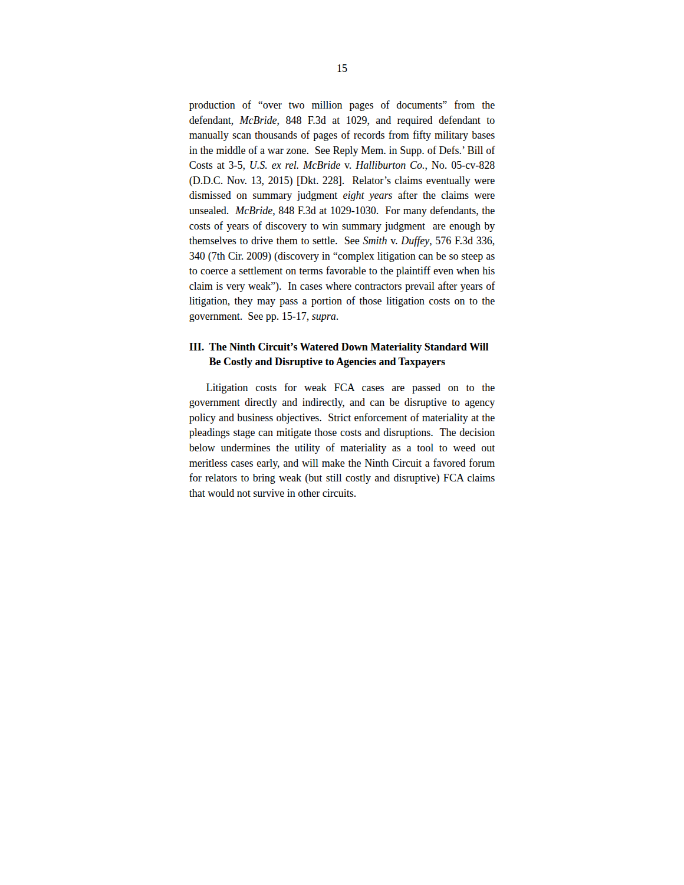15
production of “over two million pages of documents” from the defendant, McBride, 848 F.3d at 1029, and required defendant to manually scan thousands of pages of records from fifty military bases in the middle of a war zone. See Reply Mem. in Supp. of Defs.’ Bill of Costs at 3-5, U.S. ex rel. McBride v. Halliburton Co., No. 05-cv-828 (D.D.C. Nov. 13, 2015) [Dkt. 228]. Relator’s claims eventually were dismissed on summary judgment eight years after the claims were unsealed. McBride, 848 F.3d at 1029-1030. For many defendants, the costs of years of discovery to win summary judgment are enough by themselves to drive them to settle. See Smith v. Duffey, 576 F.3d 336, 340 (7th Cir. 2009) (discovery in “complex litigation can be so steep as to coerce a settlement on terms favorable to the plaintiff even when his claim is very weak”). In cases where contractors prevail after years of litigation, they may pass a portion of those litigation costs on to the government. See pp. 15-17, supra.
III.
The Ninth Circuit’s Watered Down Materiality Standard Will Be Costly and Disruptive to Agencies and Taxpayers
Litigation costs for weak FCA cases are passed on to the government directly and indirectly, and can be disruptive to agency policy and business objectives. Strict enforcement of materiality at the pleadings stage can mitigate those costs and disruptions. The decision below undermines the utility of materiality as a tool to weed out meritless cases early, and will make the Ninth Circuit a favored forum for relators to bring weak (but still costly and disruptive) FCA claims that would not survive in other circuits.